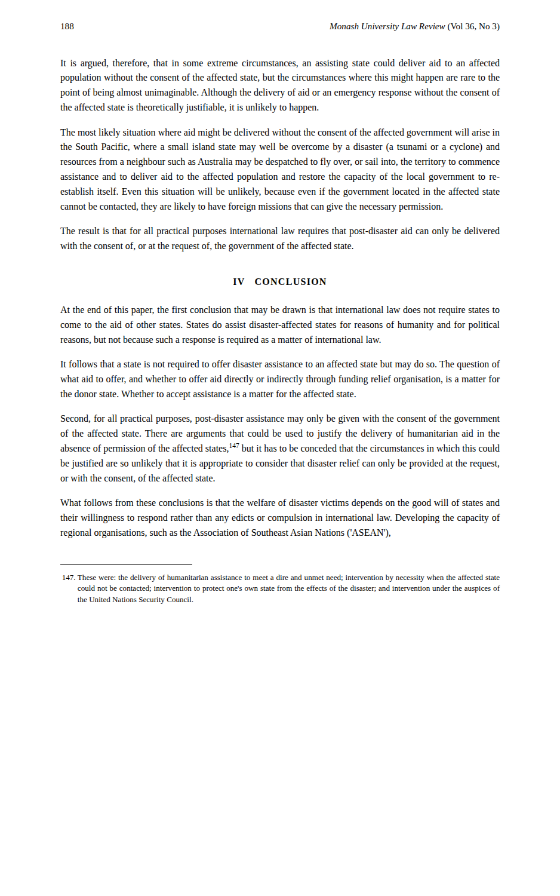188 Monash University Law Review (Vol 36, No 3)
It is argued, therefore, that in some extreme circumstances, an assisting state could deliver aid to an affected population without the consent of the affected state, but the circumstances where this might happen are rare to the point of being almost unimaginable. Although the delivery of aid or an emergency response without the consent of the affected state is theoretically justifiable, it is unlikely to happen.
The most likely situation where aid might be delivered without the consent of the affected government will arise in the South Pacific, where a small island state may well be overcome by a disaster (a tsunami or a cyclone) and resources from a neighbour such as Australia may be despatched to fly over, or sail into, the territory to commence assistance and to deliver aid to the affected population and restore the capacity of the local government to re-establish itself. Even this situation will be unlikely, because even if the government located in the affected state cannot be contacted, they are likely to have foreign missions that can give the necessary permission.
The result is that for all practical purposes international law requires that post-disaster aid can only be delivered with the consent of, or at the request of, the government of the affected state.
IV Conclusion
At the end of this paper, the first conclusion that may be drawn is that international law does not require states to come to the aid of other states. States do assist disaster-affected states for reasons of humanity and for political reasons, but not because such a response is required as a matter of international law.
It follows that a state is not required to offer disaster assistance to an affected state but may do so. The question of what aid to offer, and whether to offer aid directly or indirectly through funding relief organisation, is a matter for the donor state. Whether to accept assistance is a matter for the affected state.
Second, for all practical purposes, post-disaster assistance may only be given with the consent of the government of the affected state. There are arguments that could be used to justify the delivery of humanitarian aid in the absence of permission of the affected states,147 but it has to be conceded that the circumstances in which this could be justified are so unlikely that it is appropriate to consider that disaster relief can only be provided at the request, or with the consent, of the affected state.
What follows from these conclusions is that the welfare of disaster victims depends on the good will of states and their willingness to respond rather than any edicts or compulsion in international law. Developing the capacity of regional organisations, such as the Association of Southeast Asian Nations ('ASEAN'),
These were: the delivery of humanitarian assistance to meet a dire and unmet need; intervention by necessity when the affected state could not be contacted; intervention to protect one's own state from the effects of the disaster; and intervention under the auspices of the United Nations Security Council.